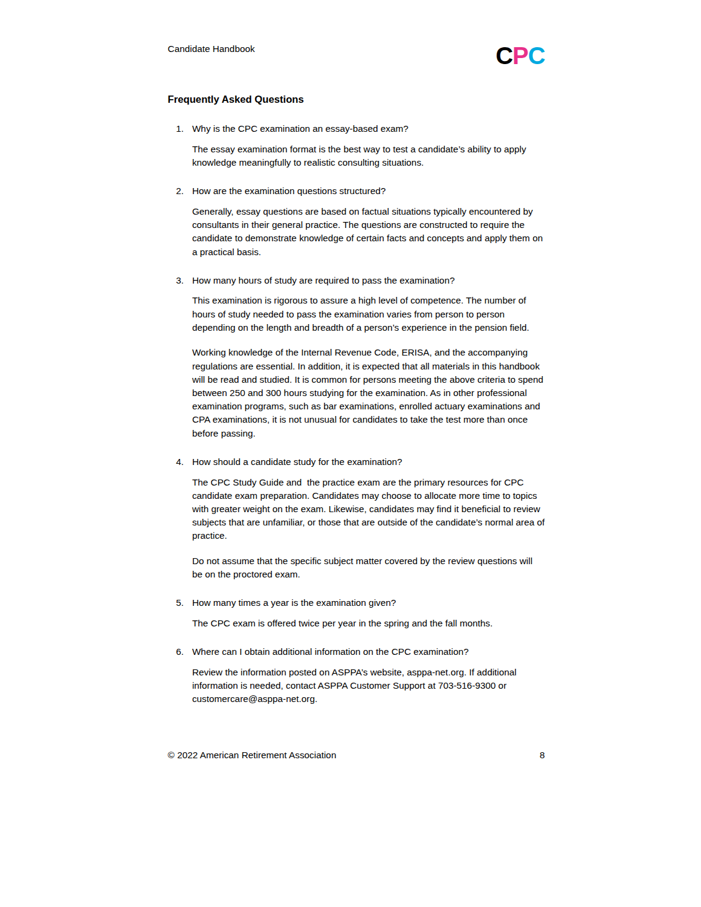Candidate Handbook
CPC
Frequently Asked Questions
Why is the CPC examination an essay-based exam?
The essay examination format is the best way to test a candidate’s ability to apply knowledge meaningfully to realistic consulting situations.
How are the examination questions structured?
Generally, essay questions are based on factual situations typically encountered by consultants in their general practice. The questions are constructed to require the candidate to demonstrate knowledge of certain facts and concepts and apply them on a practical basis.
How many hours of study are required to pass the examination?
This examination is rigorous to assure a high level of competence. The number of hours of study needed to pass the examination varies from person to person depending on the length and breadth of a person’s experience in the pension field.
Working knowledge of the Internal Revenue Code, ERISA, and the accompanying regulations are essential. In addition, it is expected that all materials in this handbook will be read and studied. It is common for persons meeting the above criteria to spend between 250 and 300 hours studying for the examination. As in other professional examination programs, such as bar examinations, enrolled actuary examinations and CPA examinations, it is not unusual for candidates to take the test more than once before passing.
How should a candidate study for the examination?
The CPC Study Guide and the practice exam are the primary resources for CPC candidate exam preparation. Candidates may choose to allocate more time to topics with greater weight on the exam. Likewise, candidates may find it beneficial to review subjects that are unfamiliar, or those that are outside of the candidate’s normal area of practice.
Do not assume that the specific subject matter covered by the review questions will be on the proctored exam.
How many times a year is the examination given?
The CPC exam is offered twice per year in the spring and the fall months.
Where can I obtain additional information on the CPC examination?
Review the information posted on ASPPA’s website, asppa-net.org. If additional information is needed, contact ASPPA Customer Support at 703-516-9300 or customercare@asppa-net.org.
© 2022 American Retirement Association
8